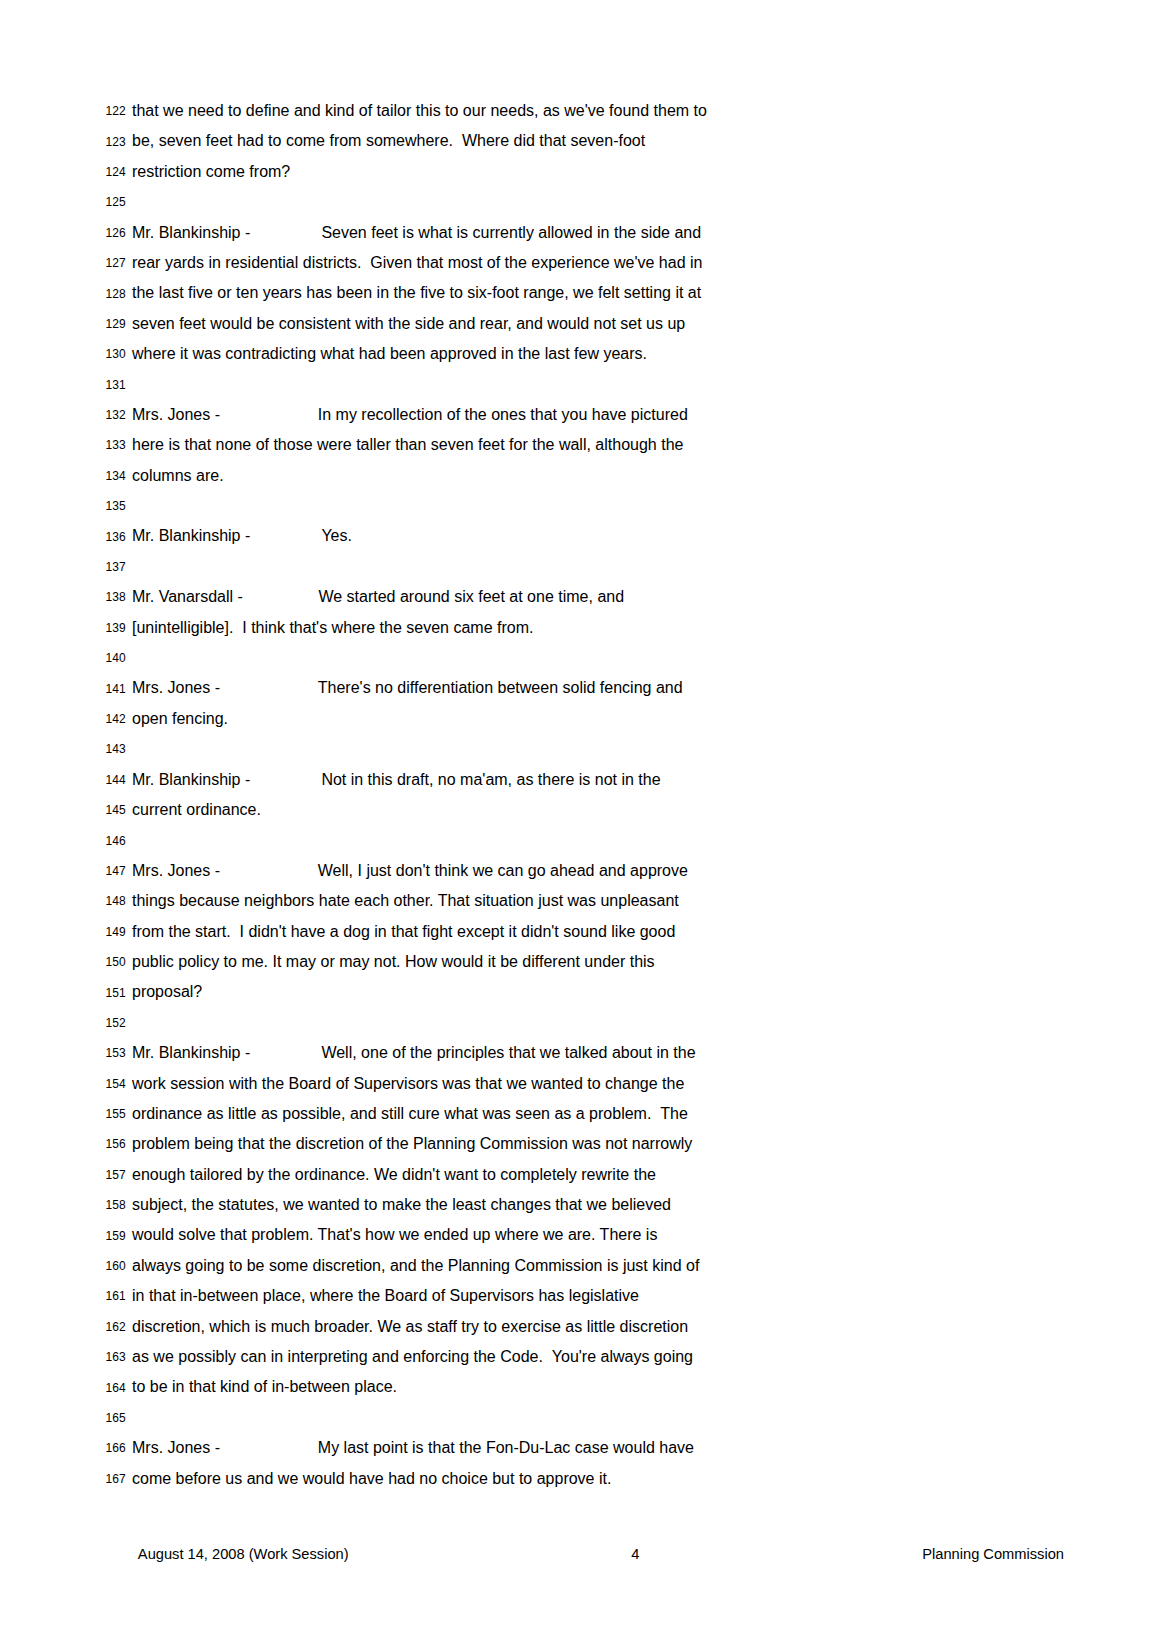122
that we need to define and kind of tailor this to our needs, as we've found them to
123
be, seven feet had to come from somewhere. Where did that seven-foot
124
restriction come from?
125
126
Mr. Blankinship - Seven feet is what is currently allowed in the side and
127
rear yards in residential districts. Given that most of the experience we've had in
128
the last five or ten years has been in the five to six-foot range, we felt setting it at
129
seven feet would be consistent with the side and rear, and would not set us up
130
where it was contradicting what had been approved in the last few years.
131
132
Mrs. Jones - In my recollection of the ones that you have pictured
133
here is that none of those were taller than seven feet for the wall, although the
134
columns are.
135
136
Mr. Blankinship - Yes.
137
138
Mr. Vanarsdall - We started around six feet at one time, and
139
[unintelligible]. I think that's where the seven came from.
140
141
Mrs. Jones - There's no differentiation between solid fencing and
142
open fencing.
143
144
Mr. Blankinship - Not in this draft, no ma'am, as there is not in the
145
current ordinance.
146
147
Mrs. Jones - Well, I just don't think we can go ahead and approve
148
things because neighbors hate each other. That situation just was unpleasant
149
from the start. I didn't have a dog in that fight except it didn't sound like good
150
public policy to me. It may or may not. How would it be different under this
151
proposal?
152
153
Mr. Blankinship - Well, one of the principles that we talked about in the
154
work session with the Board of Supervisors was that we wanted to change the
155
ordinance as little as possible, and still cure what was seen as a problem. The
156
problem being that the discretion of the Planning Commission was not narrowly
157
enough tailored by the ordinance. We didn't want to completely rewrite the
158
subject, the statutes, we wanted to make the least changes that we believed
159
would solve that problem. That's how we ended up where we are. There is
160
always going to be some discretion, and the Planning Commission is just kind of
161
in that in-between place, where the Board of Supervisors has legislative
162
discretion, which is much broader. We as staff try to exercise as little discretion
163
as we possibly can in interpreting and enforcing the Code. You're always going
164
to be in that kind of in-between place.
165
166
Mrs. Jones - My last point is that the Fon-Du-Lac case would have
167
come before us and we would have had no choice but to approve it.
August 14, 2008 (Work Session)
4
Planning Commission